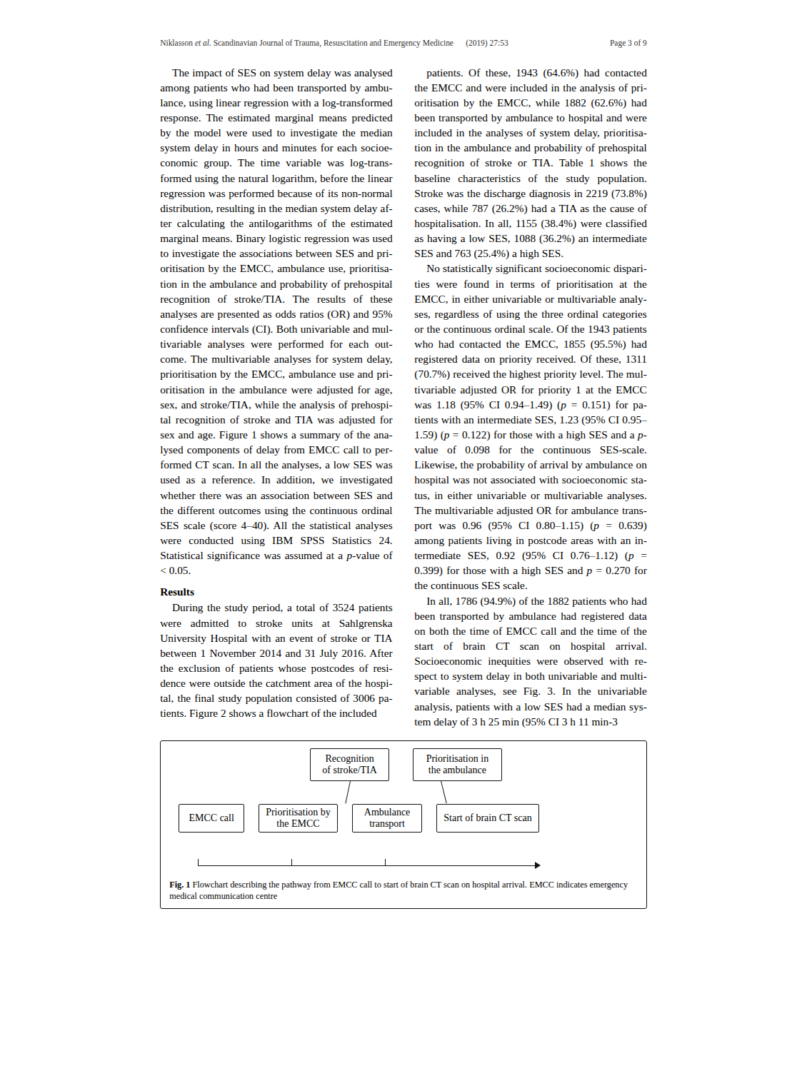Niklasson et al. Scandinavian Journal of Trauma, Resuscitation and Emergency Medicine (2019) 27:53
Page 3 of 9
The impact of SES on system delay was analysed among patients who had been transported by ambulance, using linear regression with a log-transformed response. The estimated marginal means predicted by the model were used to investigate the median system delay in hours and minutes for each socioeconomic group. The time variable was log-transformed using the natural logarithm, before the linear regression was performed because of its non-normal distribution, resulting in the median system delay after calculating the antilogarithms of the estimated marginal means. Binary logistic regression was used to investigate the associations between SES and prioritisation by the EMCC, ambulance use, prioritisation in the ambulance and probability of prehospital recognition of stroke/TIA. The results of these analyses are presented as odds ratios (OR) and 95% confidence intervals (CI). Both univariable and multivariable analyses were performed for each outcome. The multivariable analyses for system delay, prioritisation by the EMCC, ambulance use and prioritisation in the ambulance were adjusted for age, sex, and stroke/TIA, while the analysis of prehospital recognition of stroke and TIA was adjusted for sex and age. Figure 1 shows a summary of the analysed components of delay from EMCC call to performed CT scan. In all the analyses, a low SES was used as a reference. In addition, we investigated whether there was an association between SES and the different outcomes using the continuous ordinal SES scale (score 4–40). All the statistical analyses were conducted using IBM SPSS Statistics 24. Statistical significance was assumed at a p-value of < 0.05.
Results
During the study period, a total of 3524 patients were admitted to stroke units at Sahlgrenska University Hospital with an event of stroke or TIA between 1 November 2014 and 31 July 2016. After the exclusion of patients whose postcodes of residence were outside the catchment area of the hospital, the final study population consisted of 3006 patients. Figure 2 shows a flowchart of the included
patients. Of these, 1943 (64.6%) had contacted the EMCC and were included in the analysis of prioritisation by the EMCC, while 1882 (62.6%) had been transported by ambulance to hospital and were included in the analyses of system delay, prioritisation in the ambulance and probability of prehospital recognition of stroke or TIA. Table 1 shows the baseline characteristics of the study population. Stroke was the discharge diagnosis in 2219 (73.8%) cases, while 787 (26.2%) had a TIA as the cause of hospitalisation. In all, 1155 (38.4%) were classified as having a low SES, 1088 (36.2%) an intermediate SES and 763 (25.4%) a high SES.
No statistically significant socioeconomic disparities were found in terms of prioritisation at the EMCC, in either univariable or multivariable analyses, regardless of using the three ordinal categories or the continuous ordinal scale. Of the 1943 patients who had contacted the EMCC, 1855 (95.5%) had registered data on priority received. Of these, 1311 (70.7%) received the highest priority level. The multivariable adjusted OR for priority 1 at the EMCC was 1.18 (95% CI 0.94–1.49) (p = 0.151) for patients with an intermediate SES, 1.23 (95% CI 0.95–1.59) (p = 0.122) for those with a high SES and a p-value of 0.098 for the continuous SES-scale. Likewise, the probability of arrival by ambulance on hospital was not associated with socioeconomic status, in either univariable or multivariable analyses. The multivariable adjusted OR for ambulance transport was 0.96 (95% CI 0.80–1.15) (p = 0.639) among patients living in postcode areas with an intermediate SES, 0.92 (95% CI 0.76–1.12) (p = 0.399) for those with a high SES and p = 0.270 for the continuous SES scale.
In all, 1786 (94.9%) of the 1882 patients who had been transported by ambulance had registered data on both the time of EMCC call and the time of the start of brain CT scan on hospital arrival. Socioeconomic inequities were observed with respect to system delay in both univariable and multivariable analyses, see Fig. 3. In the univariable analysis, patients with a low SES had a median system delay of 3 h 25 min (95% CI 3 h 11 min-3
Recognition
of stroke/TIA
Prioritisation in
the ambulance
EMCC call
Prioritisation by
the EMCC
Ambulance
transport
Start of brain CT scan
Fig. 1 Flowchart describing the pathway from EMCC call to start of brain CT scan on hospital arrival. EMCC indicates emergency medical communication centre